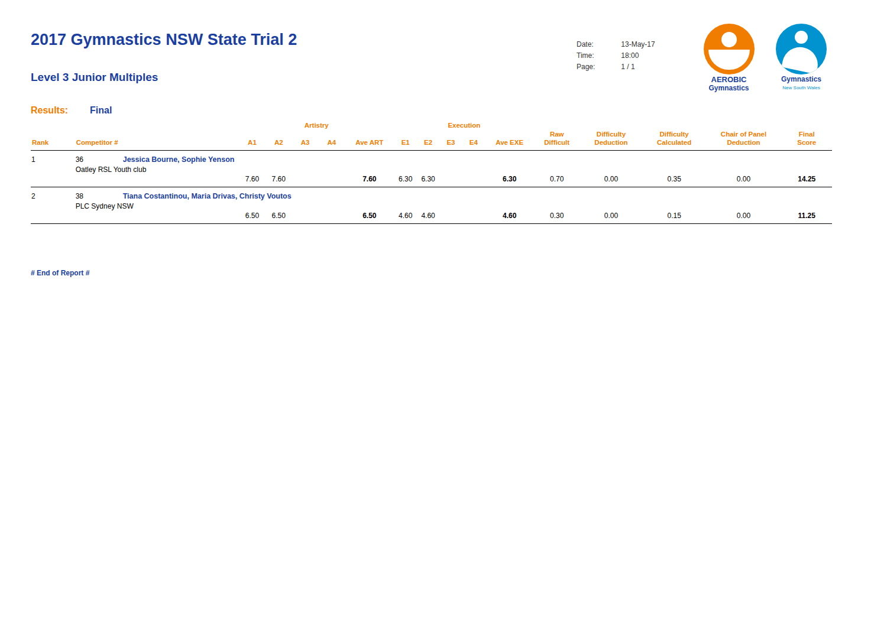2017 Gymnastics NSW State Trial 2
Level 3 Junior Multiples
| Date: | 13-May-17 |
| Time: | 18:00 |
| Page: | 1 / 1 |
AEROBIC
Gymnastics
Gymnastics
New South Wales
Results:
Final
| | | | Artistry | Execution | | | | | |
| --- | --- | --- | --- | --- | --- | --- | --- | --- | --- |
| Rank | Competitor # | A1 | A2 | A3 | A4 | Ave ART | E1 | E2 | E3 | E4 | Ave EXE | Raw Difficult | Difficulty Deduction | Difficulty Calculated | Chair of Panel Deduction | Final Score |
| 1 | 36 | Jessica Bourne, Sophie Yenson | |
| | Oatley RSL Youth club | |
| | | | 7.60 | 7.60 | | | 7.60 | 6.30 | 6.30 | | | 6.30 | 0.70 | 0.00 | 0.35 | 0.00 | 14.25 |
| 2 | 38 | Tiana Costantinou, Maria Drivas, Christy Voutos | |
| | PLC Sydney NSW | |
| | | | 6.50 | 6.50 | | | 6.50 | 4.60 | 4.60 | | | 4.60 | 0.30 | 0.00 | 0.15 | 0.00 | 11.25 |
# End of Report #